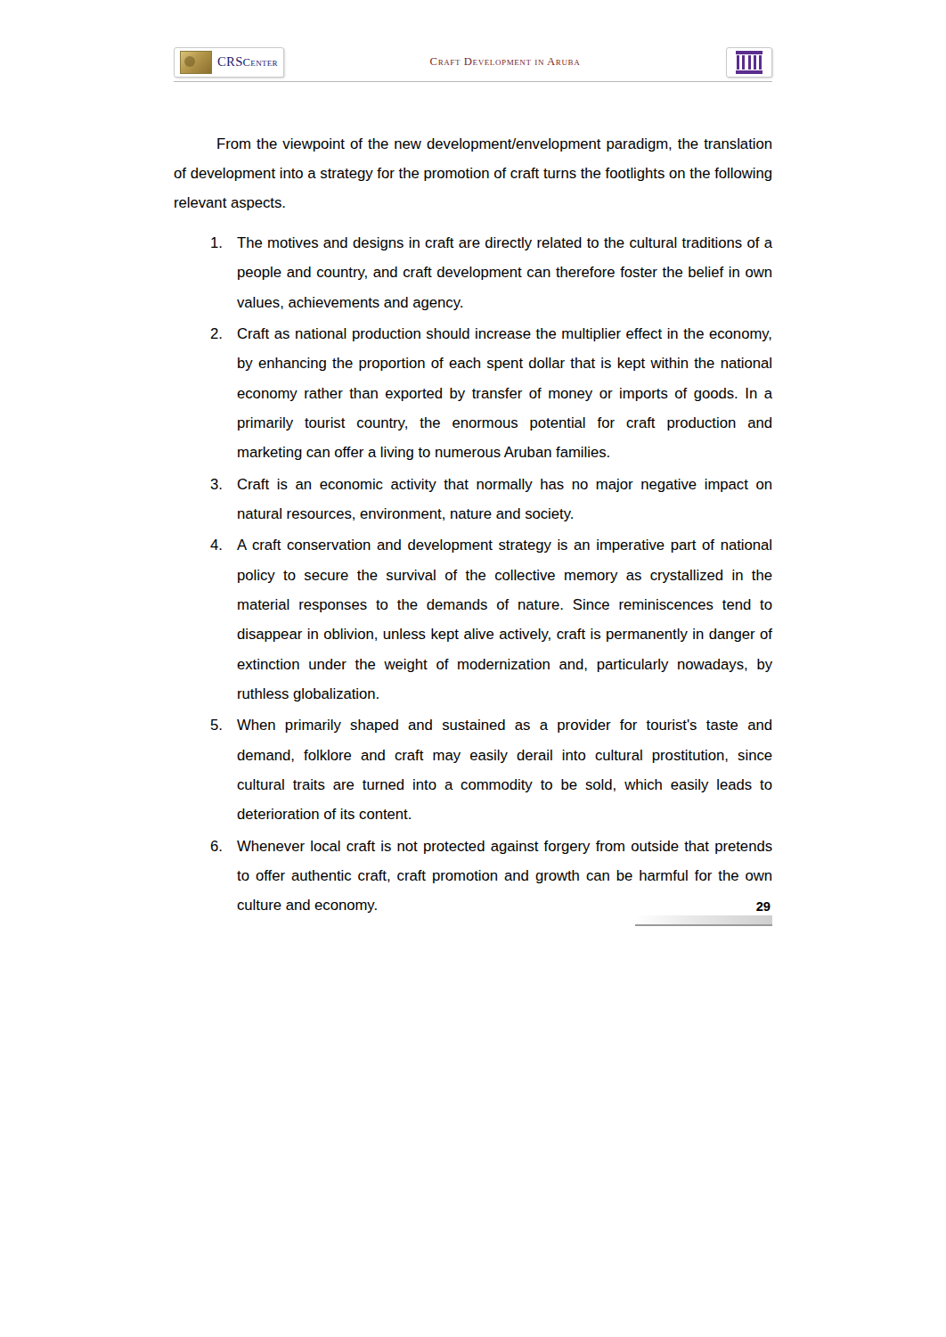CRSCenter
Craft Development in Aruba
From the viewpoint of the new development/envelopment paradigm, the translation of development into a strategy for the promotion of craft turns the footlights on the following relevant aspects.
The motives and designs in craft are directly related to the cultural traditions of a people and country, and craft development can therefore foster the belief in own values, achievements and agency.
Craft as national production should increase the multiplier effect in the economy, by enhancing the proportion of each spent dollar that is kept within the national economy rather than exported by transfer of money or imports of goods. In a primarily tourist country, the enormous potential for craft production and marketing can offer a living to numerous Aruban families.
Craft is an economic activity that normally has no major negative impact on natural resources, environment, nature and society.
A craft conservation and development strategy is an imperative part of national policy to secure the survival of the collective memory as crystallized in the material responses to the demands of nature. Since reminiscences tend to disappear in oblivion, unless kept alive actively, craft is permanently in danger of extinction under the weight of modernization and, particularly nowadays, by ruthless globalization.
When primarily shaped and sustained as a provider for tourist's taste and demand, folklore and craft may easily derail into cultural prostitution, since cultural traits are turned into a commodity to be sold, which easily leads to deterioration of its content.
Whenever local craft is not protected against forgery from outside that pretends to offer authentic craft, craft promotion and growth can be harmful for the own culture and economy.
29